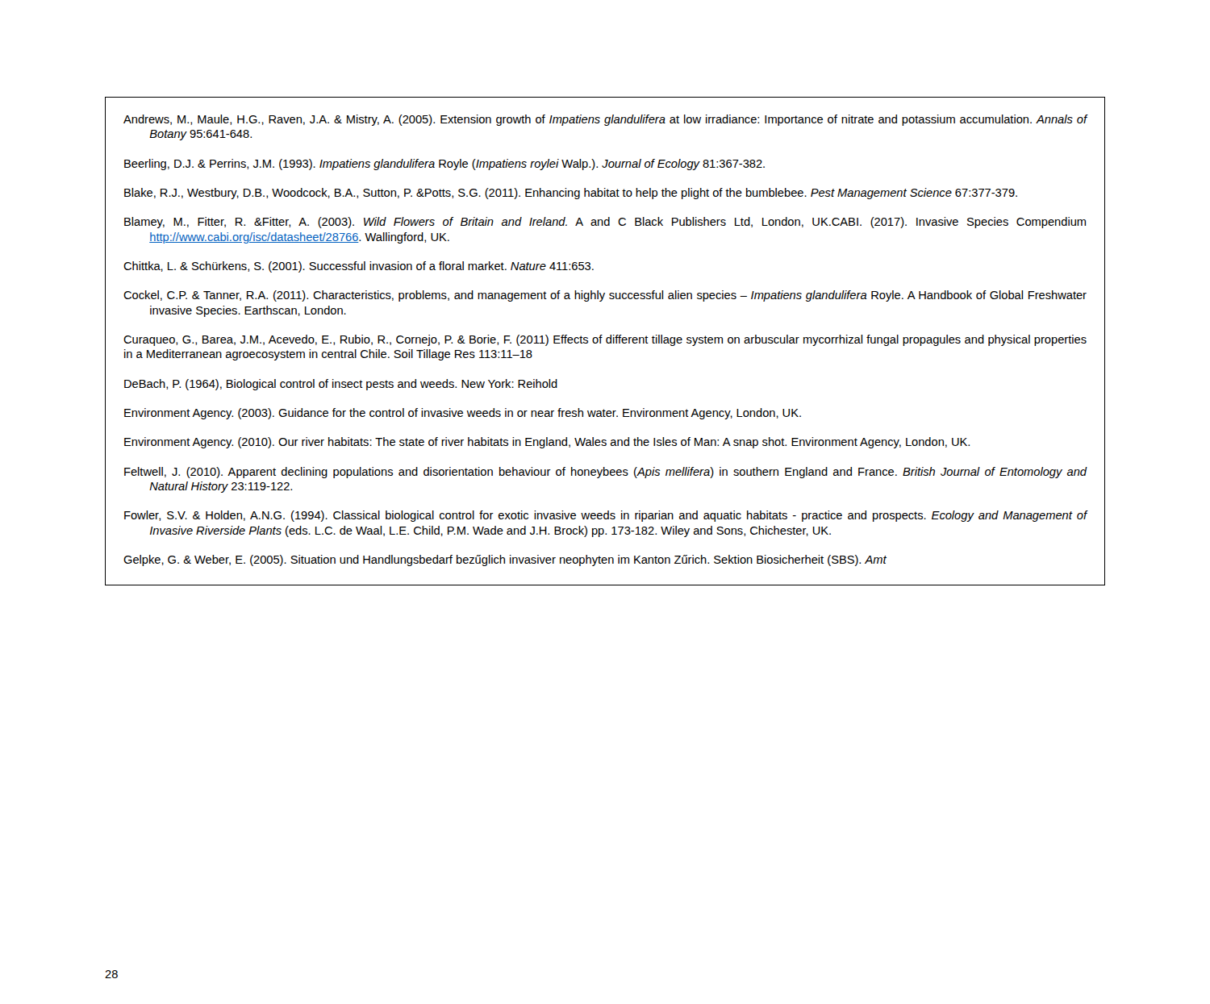Andrews, M., Maule, H.G., Raven, J.A. & Mistry, A. (2005). Extension growth of Impatiens glandulifera at low irradiance: Importance of nitrate and potassium accumulation. Annals of Botany 95:641-648.
Beerling, D.J. & Perrins, J.M. (1993). Impatiens glandulifera Royle (Impatiens roylei Walp.). Journal of Ecology 81:367-382.
Blake, R.J., Westbury, D.B., Woodcock, B.A., Sutton, P. &Potts, S.G. (2011). Enhancing habitat to help the plight of the bumblebee. Pest Management Science 67:377-379.
Blamey, M., Fitter, R. &Fitter, A. (2003). Wild Flowers of Britain and Ireland. A and C Black Publishers Ltd, London, UK.CABI. (2017). Invasive Species Compendium http://www.cabi.org/isc/datasheet/28766. Wallingford, UK.
Chittka, L. & Schürkens, S. (2001). Successful invasion of a floral market. Nature 411:653.
Cockel, C.P. & Tanner, R.A. (2011). Characteristics, problems, and management of a highly successful alien species – Impatiens glandulifera Royle. A Handbook of Global Freshwater invasive Species. Earthscan, London.
Curaqueo, G., Barea, J.M., Acevedo, E., Rubio, R., Cornejo, P. & Borie, F. (2011) Effects of different tillage system on arbuscular mycorrhizal fungal propagules and physical properties in a Mediterranean agroecosystem in central Chile. Soil Tillage Res 113:11–18
DeBach, P. (1964), Biological control of insect pests and weeds. New York: Reihold
Environment Agency. (2003). Guidance for the control of invasive weeds in or near fresh water. Environment Agency, London, UK.
Environment Agency. (2010). Our river habitats: The state of river habitats in England, Wales and the Isles of Man: A snap shot. Environment Agency, London, UK.
Feltwell, J. (2010). Apparent declining populations and disorientation behaviour of honeybees (Apis mellifera) in southern England and France. British Journal of Entomology and Natural History 23:119-122.
Fowler, S.V. & Holden, A.N.G. (1994). Classical biological control for exotic invasive weeds in riparian and aquatic habitats - practice and prospects. Ecology and Management of Invasive Riverside Plants (eds. L.C. de Waal, L.E. Child, P.M. Wade and J.H. Brock) pp. 173-182. Wiley and Sons, Chichester, UK.
Gelpke, G. & Weber, E. (2005). Situation und Handlungsbedarf bezűglich invasiver neophyten im Kanton Zűrich. Sektion Biosicherheit (SBS). Amt
28